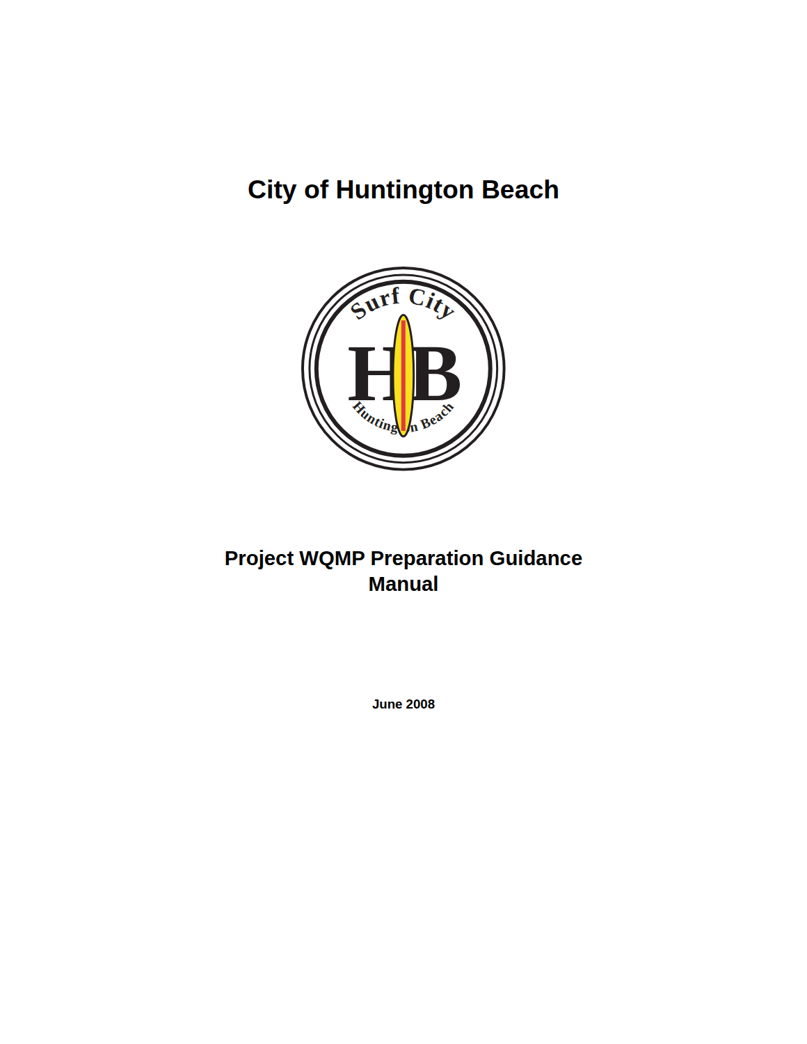City of Huntington Beach
Surf City Huntington Beach HB
Project WQMP Preparation Guidance Manual
June 2008